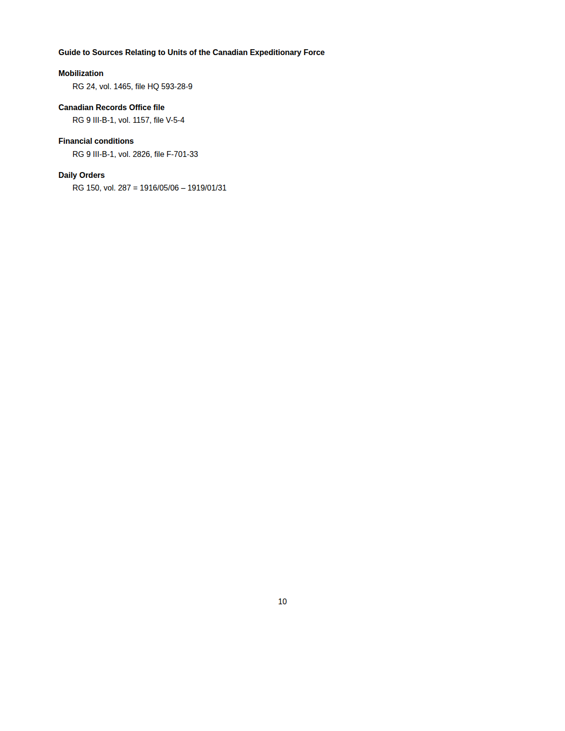Guide to Sources Relating to Units of the Canadian Expeditionary Force
Mobilization
RG 24, vol. 1465, file HQ 593-28-9
Canadian Records Office file
RG 9 III-B-1, vol. 1157, file V-5-4
Financial conditions
RG 9 III-B-1, vol. 2826, file F-701-33
Daily Orders
RG 150, vol. 287 = 1916/05/06 – 1919/01/31
10